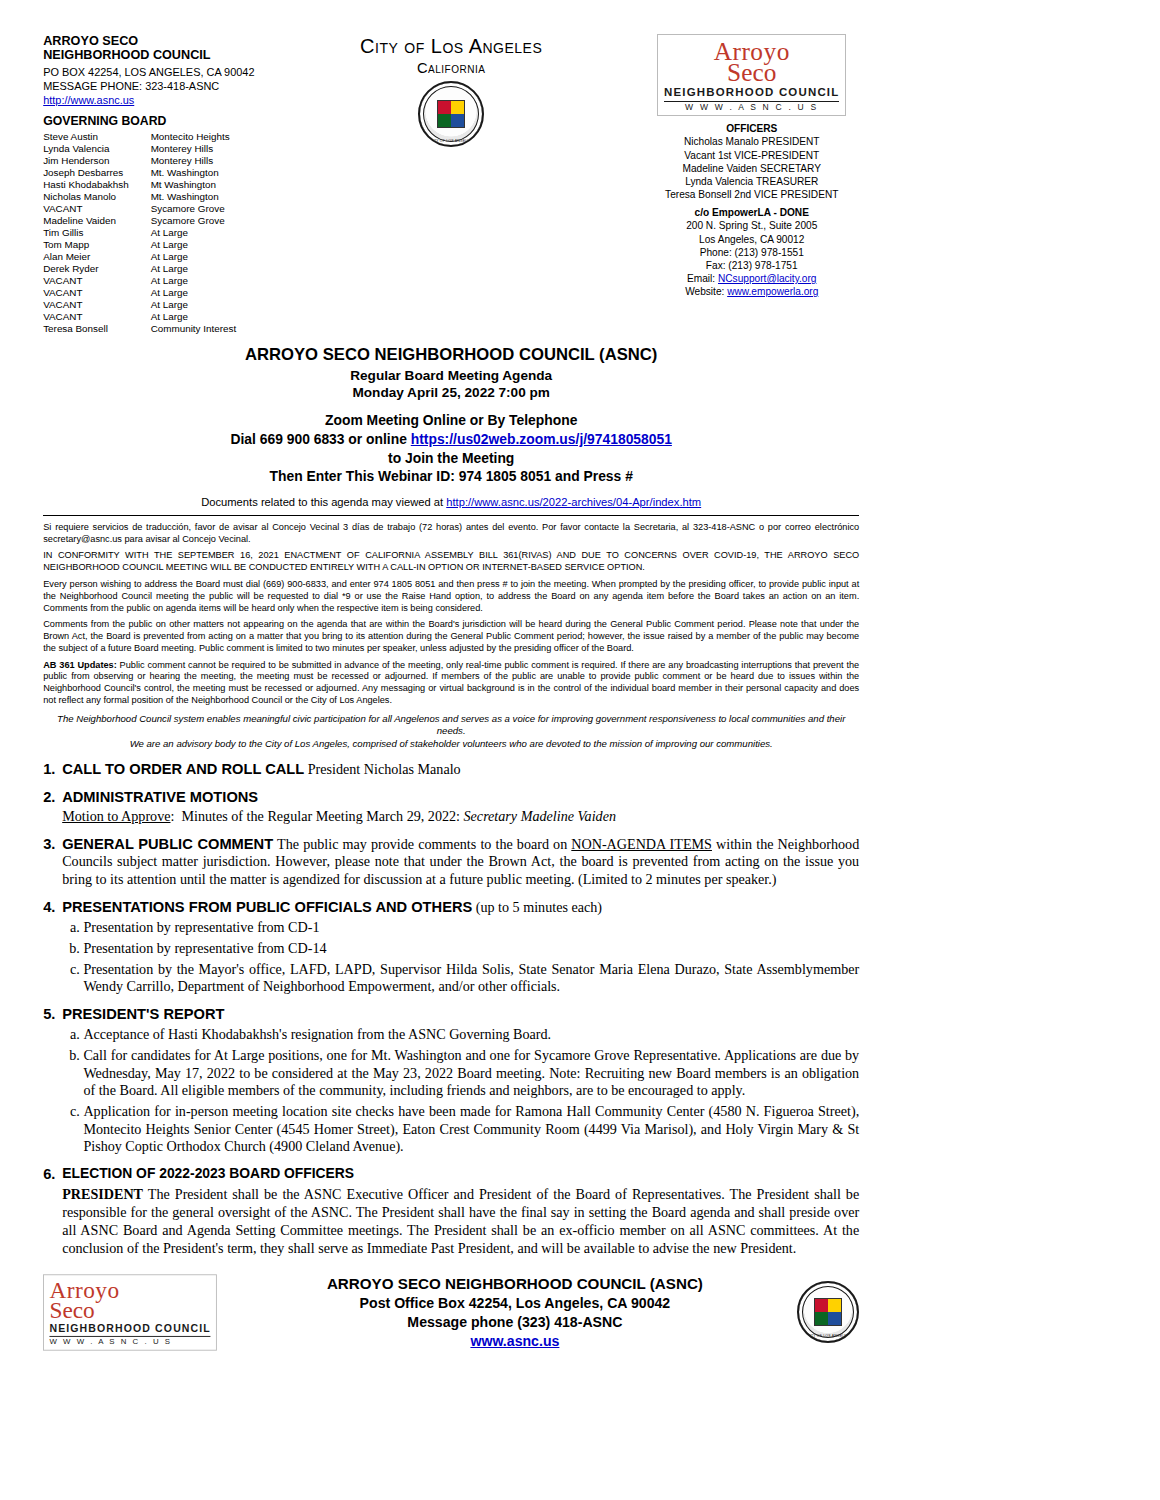ARROYO SECO
NEIGHBORHOOD COUNCIL
PO BOX 42254, LOS ANGELES, CA 90042
MESSAGE PHONE: 323-418-ASNC
http://www.asnc.us
GOVERNING BOARD
| Steve Austin | Montecito Heights |
| Lynda Valencia | Monterey Hills |
| Jim Henderson | Monterey Hills |
| Joseph Desbarres | Mt. Washington |
| Hasti Khodabakhsh | Mt Washington |
| Nicholas Manolo | Mt. Washington |
| VACANT | Sycamore Grove |
| Madeline Vaiden | Sycamore Grove |
| Tim Gillis | At Large |
| Tom Mapp | At Large |
| Alan Meier | At Large |
| Derek Ryder | At Large |
| VACANT | At Large |
| VACANT | At Large |
| VACANT | At Large |
| VACANT | At Large |
| Teresa Bonsell | Community Interest |
City of Los Angeles
California
Arroyo
Seco
NEIGHBORHOOD COUNCIL
W W W . A S N C . U S
OFFICERS
Nicholas Manalo PRESIDENT
Vacant 1st VICE-PRESIDENT
Madeline Vaiden SECRETARY
Lynda Valencia TREASURER
Teresa Bonsell 2nd VICE PRESIDENT
c/o EmpowerLA - DONE
200 N. Spring St., Suite 2005
Los Angeles, CA 90012
Phone: (213) 978-1551
Fax: (213) 978-1751
Email: NCsupport@lacity.org
Website: www.empowerla.org
ARROYO SECO NEIGHBORHOOD COUNCIL (ASNC)
Regular Board Meeting Agenda
Monday April 25, 2022 7:00 pm
Zoom Meeting Online or By Telephone
Dial 669 900 6833 or online https://us02web.zoom.us/j/97418058051
to Join the Meeting
Then Enter This Webinar ID: 974 1805 8051 and Press #
Documents related to this agenda may viewed at http://www.asnc.us/2022-archives/04-Apr/index.htm
Si requiere servicios de traducción, favor de avisar al Concejo Vecinal 3 días de trabajo (72 horas) antes del evento. Por favor contacte la Secretaria, al 323-418-ASNC o por correo electrónico secretary@asnc.us para avisar al Concejo Vecinal.
In conformity with the September 16, 2021 enactment of California Assembly Bill 361(Rivas) and due to concerns over COVID-19, the Arroyo Seco Neighborhood Council meeting will be conducted entirely with a call-in option or internet-based service option.
Every person wishing to address the Board must dial (669) 900-6833, and enter 974 1805 8051 and then press # to join the meeting. When prompted by the presiding officer, to provide public input at the Neighborhood Council meeting the public will be requested to dial *9 or use the Raise Hand option, to address the Board on any agenda item before the Board takes an action on an item. Comments from the public on agenda items will be heard only when the respective item is being considered.
Comments from the public on other matters not appearing on the agenda that are within the Board's jurisdiction will be heard during the General Public Comment period. Please note that under the Brown Act, the Board is prevented from acting on a matter that you bring to its attention during the General Public Comment period; however, the issue raised by a member of the public may become the subject of a future Board meeting. Public comment is limited to two minutes per speaker, unless adjusted by the presiding officer of the Board.
AB 361 Updates: Public comment cannot be required to be submitted in advance of the meeting, only real-time public comment is required. If there are any broadcasting interruptions that prevent the public from observing or hearing the meeting, the meeting must be recessed or adjourned. If members of the public are unable to provide public comment or be heard due to issues within the Neighborhood Council's control, the meeting must be recessed or adjourned. Any messaging or virtual background is in the control of the individual board member in their personal capacity and does not reflect any formal position of the Neighborhood Council or the City of Los Angeles.
The Neighborhood Council system enables meaningful civic participation for all Angelenos and serves as a voice for improving government responsiveness to local communities and their needs.
We are an advisory body to the City of Los Angeles, comprised of stakeholder volunteers who are devoted to the mission of improving our communities.
CALL TO ORDER AND ROLL CALL President Nicholas Manalo
ADMINISTRATIVE MOTIONS
Motion to Approve: Minutes of the Regular Meeting March 29, 2022: Secretary Madeline Vaiden
GENERAL PUBLIC COMMENT The public may provide comments to the board on NON-AGENDA ITEMS within the Neighborhood Councils subject matter jurisdiction. However, please note that under the Brown Act, the board is prevented from acting on the issue you bring to its attention until the matter is agendized for discussion at a future public meeting. (Limited to 2 minutes per speaker.)
PRESENTATIONS FROM PUBLIC OFFICIALS AND OTHERS (up to 5 minutes each)
Presentation by representative from CD-1
Presentation by representative from CD-14
Presentation by the Mayor's office, LAFD, LAPD, Supervisor Hilda Solis, State Senator Maria Elena Durazo, State Assemblymember Wendy Carrillo, Department of Neighborhood Empowerment, and/or other officials.
PRESIDENT'S REPORT
Acceptance of Hasti Khodabakhsh's resignation from the ASNC Governing Board.
Call for candidates for At Large positions, one for Mt. Washington and one for Sycamore Grove Representative. Applications are due by Wednesday, May 17, 2022 to be considered at the May 23, 2022 Board meeting. Note: Recruiting new Board members is an obligation of the Board. All eligible members of the community, including friends and neighbors, are to be encouraged to apply.
Application for in-person meeting location site checks have been made for Ramona Hall Community Center (4580 N. Figueroa Street), Montecito Heights Senior Center (4545 Homer Street), Eaton Crest Community Room (4499 Via Marisol), and Holy Virgin Mary & St Pishoy Coptic Orthodox Church (4900 Cleland Avenue).
ELECTION OF 2022-2023 BOARD OFFICERS
PRESIDENT The President shall be the ASNC Executive Officer and President of the Board of Representatives. The President shall be responsible for the general oversight of the ASNC. The President shall have the final say in setting the Board agenda and shall preside over all ASNC Board and Agenda Setting Committee meetings. The President shall be an ex-officio member on all ASNC committees. At the conclusion of the President's term, they shall serve as Immediate Past President, and will be available to advise the new President.
Arroyo
Seco
NEIGHBORHOOD COUNCIL
W W W . A S N C . U S
ARROYO SECO NEIGHBORHOOD COUNCIL (ASNC)
Post Office Box 42254, Los Angeles, CA 90042
Message phone (323) 418-ASNC
www.asnc.us